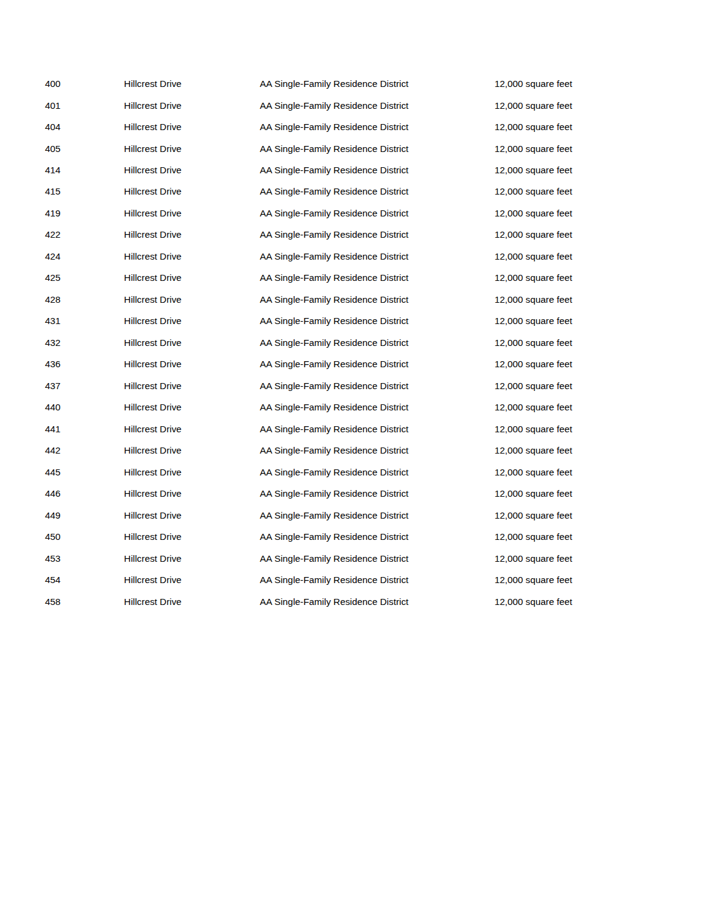| 400 | Hillcrest Drive | AA Single-Family Residence District | 12,000 square feet |
| 401 | Hillcrest Drive | AA Single-Family Residence District | 12,000 square feet |
| 404 | Hillcrest Drive | AA Single-Family Residence District | 12,000 square feet |
| 405 | Hillcrest Drive | AA Single-Family Residence District | 12,000 square feet |
| 414 | Hillcrest Drive | AA Single-Family Residence District | 12,000 square feet |
| 415 | Hillcrest Drive | AA Single-Family Residence District | 12,000 square feet |
| 419 | Hillcrest Drive | AA Single-Family Residence District | 12,000 square feet |
| 422 | Hillcrest Drive | AA Single-Family Residence District | 12,000 square feet |
| 424 | Hillcrest Drive | AA Single-Family Residence District | 12,000 square feet |
| 425 | Hillcrest Drive | AA Single-Family Residence District | 12,000 square feet |
| 428 | Hillcrest Drive | AA Single-Family Residence District | 12,000 square feet |
| 431 | Hillcrest Drive | AA Single-Family Residence District | 12,000 square feet |
| 432 | Hillcrest Drive | AA Single-Family Residence District | 12,000 square feet |
| 436 | Hillcrest Drive | AA Single-Family Residence District | 12,000 square feet |
| 437 | Hillcrest Drive | AA Single-Family Residence District | 12,000 square feet |
| 440 | Hillcrest Drive | AA Single-Family Residence District | 12,000 square feet |
| 441 | Hillcrest Drive | AA Single-Family Residence District | 12,000 square feet |
| 442 | Hillcrest Drive | AA Single-Family Residence District | 12,000 square feet |
| 445 | Hillcrest Drive | AA Single-Family Residence District | 12,000 square feet |
| 446 | Hillcrest Drive | AA Single-Family Residence District | 12,000 square feet |
| 449 | Hillcrest Drive | AA Single-Family Residence District | 12,000 square feet |
| 450 | Hillcrest Drive | AA Single-Family Residence District | 12,000 square feet |
| 453 | Hillcrest Drive | AA Single-Family Residence District | 12,000 square feet |
| 454 | Hillcrest Drive | AA Single-Family Residence District | 12,000 square feet |
| 458 | Hillcrest Drive | AA Single-Family Residence District | 12,000 square feet |